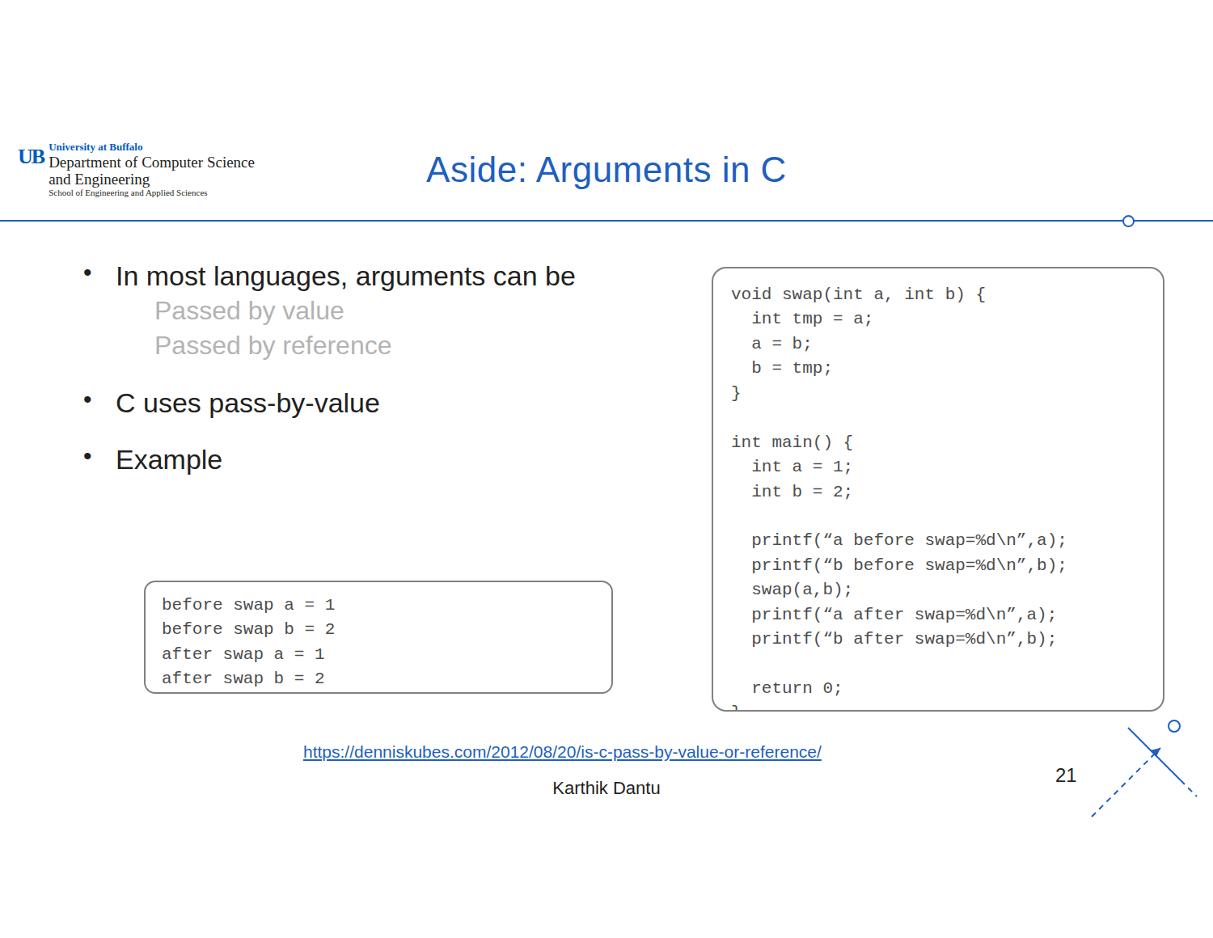UB
University at Buffalo
Department of Computer Science
and Engineering
School of Engineering and Applied Sciences
Aside: Arguments in C
In most languages, arguments can be
Passed by value
Passed by reference
C uses pass-by-value
Example
before swap a = 1
before swap b = 2
after swap a = 1
after swap b = 2
void swap(int a, int b) {
  int tmp = a;
  a = b;
  b = tmp;
}

int main() {
  int a = 1;
  int b = 2;

  printf(“a before swap=%d\n”,a);
  printf(“b before swap=%d\n”,b);
  swap(a,b);
  printf(“a after swap=%d\n”,a);
  printf(“b after swap=%d\n”,b);

  return 0;
}
https://denniskubes.com/2012/08/20/is-c-pass-by-value-or-reference/
Karthik Dantu
21